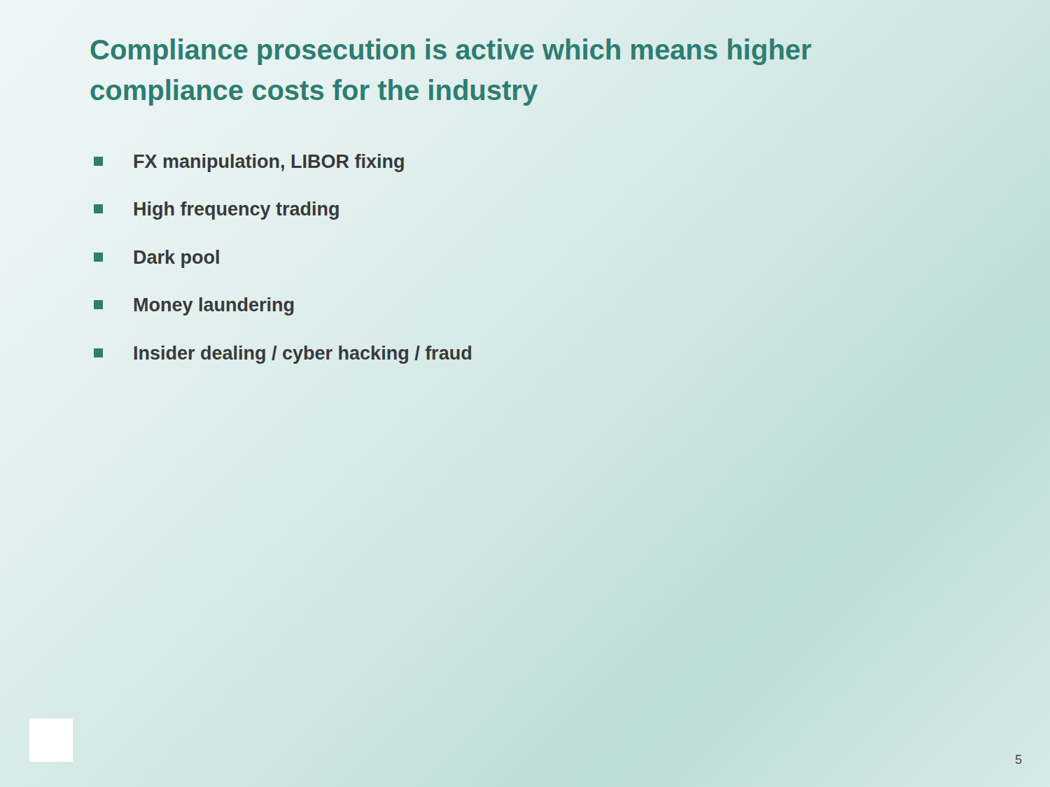Compliance prosecution is active which means higher compliance costs for the industry
FX manipulation, LIBOR fixing
High frequency trading
Dark pool
Money laundering
Insider dealing / cyber hacking / fraud
5